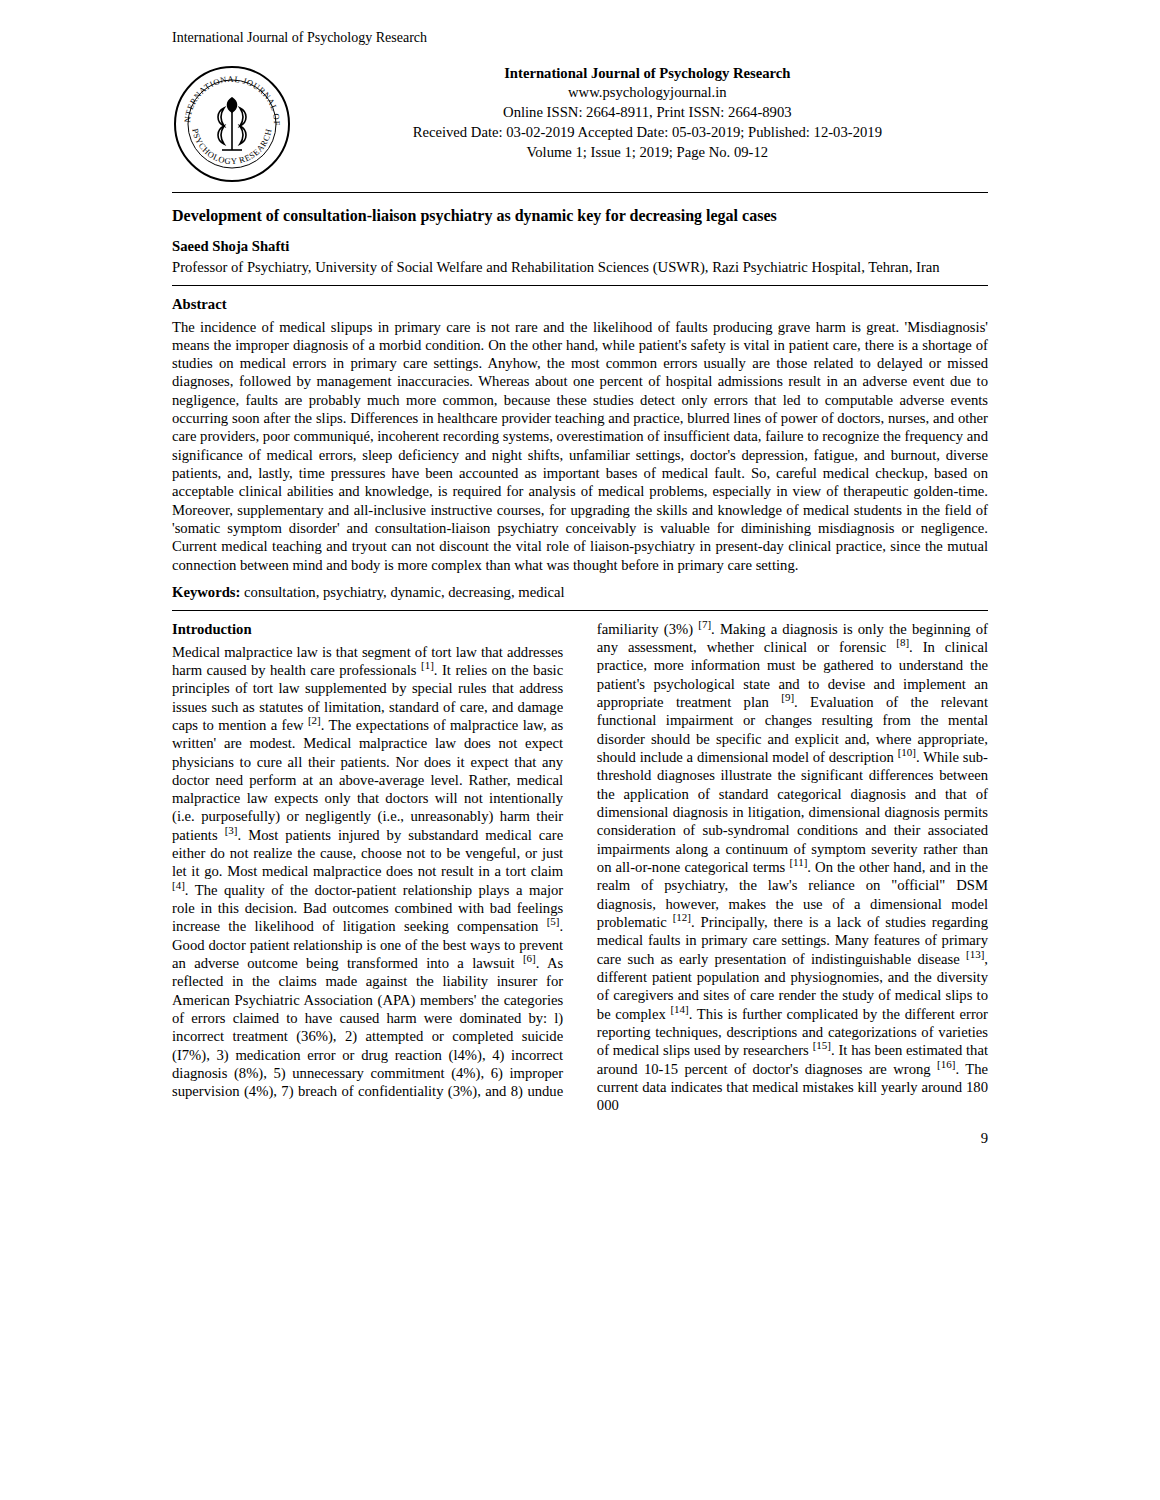International Journal of Psychology Research
INTERNATIONAL JOURNAL OF PSYCHOLOGY RESEARCH
International Journal of Psychology Research
www.psychologyjournal.in
Online ISSN: 2664-8911, Print ISSN: 2664-8903
Received Date: 03-02-2019 Accepted Date: 05-03-2019; Published: 12-03-2019
Volume 1; Issue 1; 2019; Page No. 09-12
Development of consultation-liaison psychiatry as dynamic key for decreasing legal cases
Saeed Shoja Shafti
Professor of Psychiatry, University of Social Welfare and Rehabilitation Sciences (USWR), Razi Psychiatric Hospital, Tehran, Iran
Abstract
The incidence of medical slipups in primary care is not rare and the likelihood of faults producing grave harm is great. 'Misdiagnosis' means the improper diagnosis of a morbid condition. On the other hand, while patient's safety is vital in patient care, there is a shortage of studies on medical errors in primary care settings. Anyhow, the most common errors usually are those related to delayed or missed diagnoses, followed by management inaccuracies. Whereas about one percent of hospital admissions result in an adverse event due to negligence, faults are probably much more common, because these studies detect only errors that led to computable adverse events occurring soon after the slips. Differences in healthcare provider teaching and practice, blurred lines of power of doctors, nurses, and other care providers, poor communiqué, incoherent recording systems, overestimation of insufficient data, failure to recognize the frequency and significance of medical errors, sleep deficiency and night shifts, unfamiliar settings, doctor's depression, fatigue, and burnout, diverse patients, and, lastly, time pressures have been accounted as important bases of medical fault. So, careful medical checkup, based on acceptable clinical abilities and knowledge, is required for analysis of medical problems, especially in view of therapeutic golden-time. Moreover, supplementary and all-inclusive instructive courses, for upgrading the skills and knowledge of medical students in the field of 'somatic symptom disorder' and consultation-liaison psychiatry conceivably is valuable for diminishing misdiagnosis or negligence. Current medical teaching and tryout can not discount the vital role of liaison-psychiatry in present-day clinical practice, since the mutual connection between mind and body is more complex than what was thought before in primary care setting.
Keywords: consultation, psychiatry, dynamic, decreasing, medical
Introduction
Medical malpractice law is that segment of tort law that addresses harm caused by health care professionals [1]. It relies on the basic principles of tort law supplemented by special rules that address issues such as statutes of limitation, standard of care, and damage caps to mention a few [2]. The expectations of malpractice law, as written' are modest. Medical malpractice law does not expect physicians to cure all their patients. Nor does it expect that any doctor need perform at an above-average level. Rather, medical malpractice law expects only that doctors will not intentionally (i.e. purposefully) or negligently (i.e., unreasonably) harm their patients [3]. Most patients injured by substandard medical care either do not realize the cause, choose not to be vengeful, or just let it go. Most medical malpractice does not result in a tort claim [4]. The quality of the doctor-patient relationship plays a major role in this decision. Bad outcomes combined with bad feelings increase the likelihood of litigation seeking compensation [5]. Good doctor patient relationship is one of the best ways to prevent an adverse outcome being transformed into a lawsuit [6]. As reflected in the claims made against the liability insurer for American Psychiatric Association (APA) members' the categories of errors claimed to have caused harm were dominated by: l) incorrect treatment (36%), 2) attempted or completed suicide (I7%), 3) medication error or drug reaction (l4%), 4) incorrect diagnosis (8%), 5) unnecessary commitment (4%), 6) improper supervision (4%), 7) breach of confidentiality (3%), and 8) undue familiarity (3%) [7]. Making a diagnosis is only the beginning of any assessment, whether clinical or forensic [8]. In clinical practice, more information must be gathered to understand the patient's psychological state and to devise and implement an appropriate treatment plan [9]. Evaluation of the relevant functional impairment or changes resulting from the mental disorder should be specific and explicit and, where appropriate, should include a dimensional model of description [10]. While sub-threshold diagnoses illustrate the significant differences between the application of standard categorical diagnosis and that of dimensional diagnosis in litigation, dimensional diagnosis permits consideration of sub-syndromal conditions and their associated impairments along a continuum of symptom severity rather than on all-or-none categorical terms [11]. On the other hand, and in the realm of psychiatry, the law's reliance on "official" DSM diagnosis, however, makes the use of a dimensional model problematic [12]. Principally, there is a lack of studies regarding medical faults in primary care settings. Many features of primary care such as early presentation of indistinguishable disease [13], different patient population and physiognomies, and the diversity of caregivers and sites of care render the study of medical slips to be complex [14]. This is further complicated by the different error reporting techniques, descriptions and categorizations of varieties of medical slips used by researchers [15]. It has been estimated that around 10-15 percent of doctor's diagnoses are wrong [16]. The current data indicates that medical mistakes kill yearly around 180 000
9